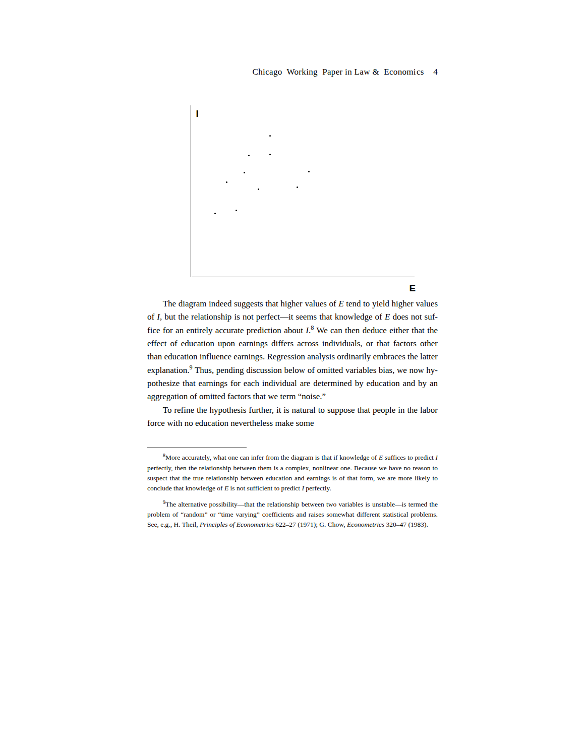Chicago Working Paper in Law & Economics 4
I E
The diagram indeed suggests that higher values of E tend to yield higher values of I, but the relationship is not perfect—it seems that knowledge of E does not suffice for an entirely accurate prediction about I.8 We can then deduce either that the effect of education upon earnings differs across individuals, or that factors other than education influence earnings. Regression analysis ordinarily embraces the latter explanation.9 Thus, pending discussion below of omitted variables bias, we now hypothesize that earnings for each individual are determined by education and by an aggregation of omitted factors that we term “noise.”
To refine the hypothesis further, it is natural to suppose that people in the labor force with no education nevertheless make some
8More accurately, what one can infer from the diagram is that if knowledge of E suffices to predict I perfectly, then the relationship between them is a complex, nonlinear one. Because we have no reason to suspect that the true relationship between education and earnings is of that form, we are more likely to conclude that knowledge of E is not sufficient to predict I perfectly.
9The alternative possibility—that the relationship between two variables is unstable—is termed the problem of “random” or “time varying” coefficients and raises somewhat different statistical problems. See, e.g., H. Theil, Principles of Econometrics 622–27 (1971); G. Chow, Econometrics 320–47 (1983).